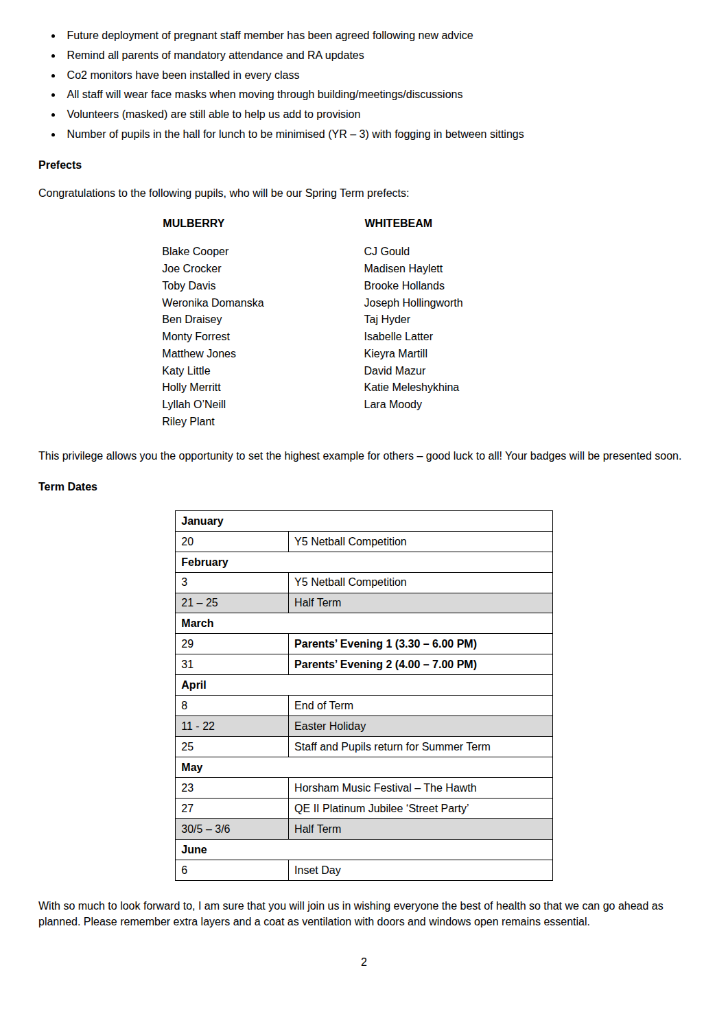Future deployment of pregnant staff member has been agreed following new advice
Remind all parents of mandatory attendance and RA updates
Co2 monitors have been installed in every class
All staff will wear face masks when moving through building/meetings/discussions
Volunteers (masked) are still able to help us add to provision
Number of pupils in the hall for lunch to be minimised (YR – 3) with fogging in between sittings
Prefects
Congratulations to the following pupils, who will be our Spring Term prefects:
| MULBERRY | WHITEBEAM |
| --- | --- |
| Blake Cooper | CJ Gould |
| Joe Crocker | Madisen Haylett |
| Toby Davis | Brooke Hollands |
| Weronika Domanska | Joseph Hollingworth |
| Ben Draisey | Taj Hyder |
| Monty Forrest | Isabelle Latter |
| Matthew Jones | Kieyra Martill |
| Katy Little | David Mazur |
| Holly Merritt | Katie Meleshykhina |
| Lyllah O’Neill | Lara Moody |
| Riley Plant | |
This privilege allows you the opportunity to set the highest example for others – good luck to all! Your badges will be presented soon.
Term Dates
| January |
| 20 | Y5 Netball Competition |
| February |
| 3 | Y5 Netball Competition |
| 21 – 25 | Half Term |
| March |
| 29 | Parents’ Evening 1 (3.30 – 6.00 PM) |
| 31 | Parents’ Evening 2 (4.00 – 7.00 PM) |
| April |
| 8 | End of Term |
| 11 - 22 | Easter Holiday |
| 25 | Staff and Pupils return for Summer Term |
| May |
| 23 | Horsham Music Festival – The Hawth |
| 27 | QE II Platinum Jubilee ‘Street Party’ |
| 30/5 – 3/6 | Half Term |
| June |
| 6 | Inset Day |
With so much to look forward to, I am sure that you will join us in wishing everyone the best of health so that we can go ahead as planned. Please remember extra layers and a coat as ventilation with doors and windows open remains essential.
2